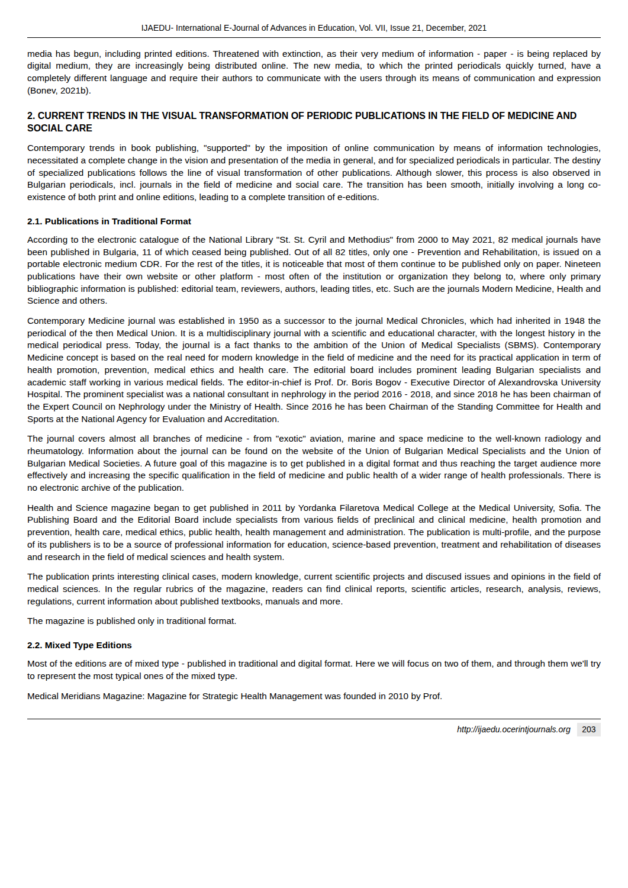IJAEDU- International E-Journal of Advances in Education, Vol. VII, Issue 21, December, 2021
media has begun, including printed editions. Threatened with extinction, as their very medium of information - paper - is being replaced by digital medium, they are increasingly being distributed online. The new media, to which the printed periodicals quickly turned, have a completely different language and require their authors to communicate with the users through its means of communication and expression (Bonev, 2021b).
2. Current trends in the visual transformation of periodic publications in the field of medicine and social care
Contemporary trends in book publishing, "supported" by the imposition of online communication by means of information technologies, necessitated a complete change in the vision and presentation of the media in general, and for specialized periodicals in particular. The destiny of specialized publications follows the line of visual transformation of other publications. Although slower, this process is also observed in Bulgarian periodicals, incl. journals in the field of medicine and social care. The transition has been smooth, initially involving a long co-existence of both print and online editions, leading to a complete transition of e-editions.
2.1. Publications in Traditional Format
According to the electronic catalogue of the National Library "St. St. Cyril and Methodius" from 2000 to May 2021, 82 medical journals have been published in Bulgaria, 11 of which ceased being published. Out of all 82 titles, only one - Prevention and Rehabilitation, is issued on a portable electronic medium CDR. For the rest of the titles, it is noticeable that most of them continue to be published only on paper. Nineteen publications have their own website or other platform - most often of the institution or organization they belong to, where only primary bibliographic information is published: editorial team, reviewers, authors, leading titles, etc. Such are the journals Modern Medicine, Health and Science and others.
Contemporary Medicine journal was established in 1950 as a successor to the journal Medical Chronicles, which had inherited in 1948 the periodical of the then Medical Union. It is a multidisciplinary journal with a scientific and educational character, with the longest history in the medical periodical press. Today, the journal is a fact thanks to the ambition of the Union of Medical Specialists (SBMS). Contemporary Medicine concept is based on the real need for modern knowledge in the field of medicine and the need for its practical application in term of health promotion, prevention, medical ethics and health care. The editorial board includes prominent leading Bulgarian specialists and academic staff working in various medical fields. The editor-in-chief is Prof. Dr. Boris Bogov - Executive Director of Alexandrovska University Hospital. The prominent specialist was a national consultant in nephrology in the period 2016 - 2018, and since 2018 he has been chairman of the Expert Council on Nephrology under the Ministry of Health. Since 2016 he has been Chairman of the Standing Committee for Health and Sports at the National Agency for Evaluation and Accreditation.
The journal covers almost all branches of medicine - from "exotic" aviation, marine and space medicine to the well-known radiology and rheumatology. Information about the journal can be found on the website of the Union of Bulgarian Medical Specialists and the Union of Bulgarian Medical Societies. A future goal of this magazine is to get published in a digital format and thus reaching the target audience more effectively and increasing the specific qualification in the field of medicine and public health of a wider range of health professionals. There is no electronic archive of the publication.
Health and Science magazine began to get published in 2011 by Yordanka Filaretova Medical College at the Medical University, Sofia. The Publishing Board and the Editorial Board include specialists from various fields of preclinical and clinical medicine, health promotion and prevention, health care, medical ethics, public health, health management and administration. The publication is multi-profile, and the purpose of its publishers is to be a source of professional information for education, science-based prevention, treatment and rehabilitation of diseases and research in the field of medical sciences and health system.
The publication prints interesting clinical cases, modern knowledge, current scientific projects and discused issues and opinions in the field of medical sciences. In the regular rubrics of the magazine, readers can find clinical reports, scientific articles, research, analysis, reviews, regulations, current information about published textbooks, manuals and more.
The magazine is published only in traditional format.
2.2. Mixed Type Editions
Most of the editions are of mixed type - published in traditional and digital format. Here we will focus on two of them, and through them we'll try to represent the most typical ones of the mixed type.
Medical Meridians Magazine: Magazine for Strategic Health Management was founded in 2010 by Prof.
http://ijaedu.ocerintjournals.org 203